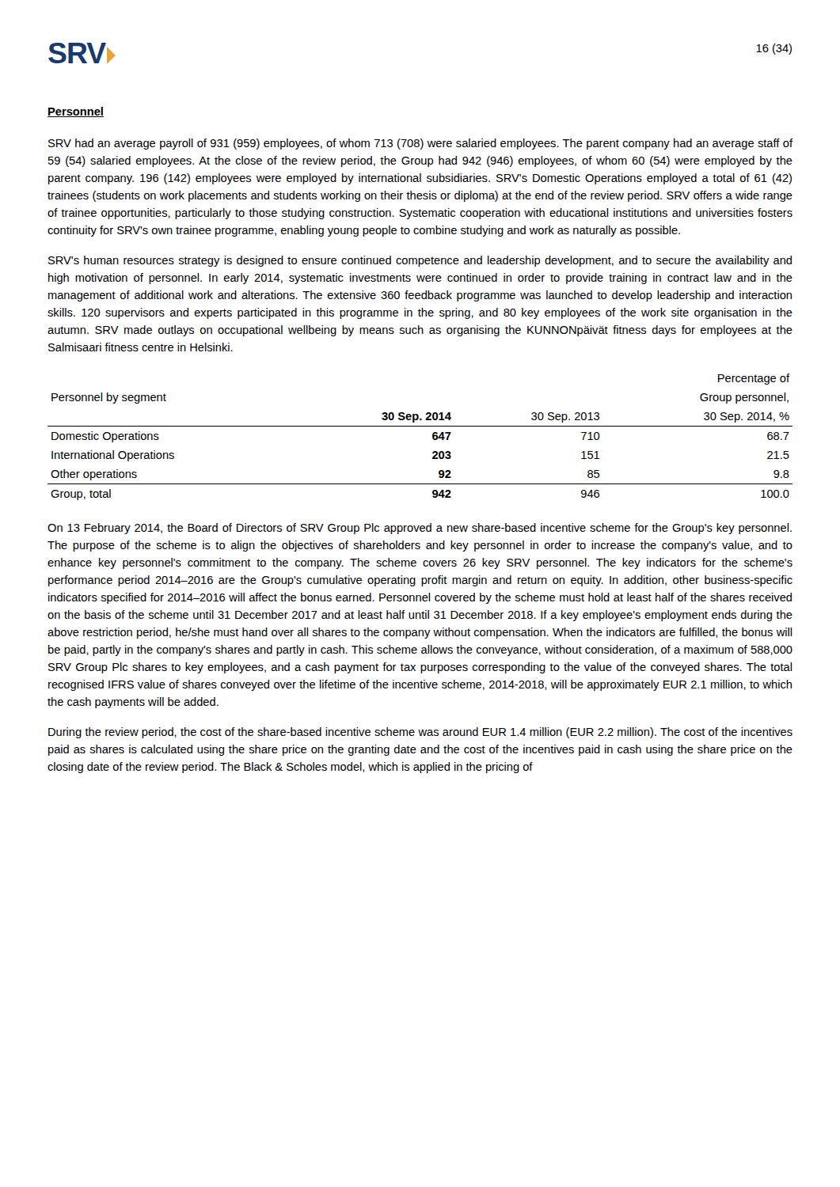SRV 16 (34)
Personnel
SRV had an average payroll of 931 (959) employees, of whom 713 (708) were salaried employees. The parent company had an average staff of 59 (54) salaried employees. At the close of the review period, the Group had 942 (946) employees, of whom 60 (54) were employed by the parent company. 196 (142) employees were employed by international subsidiaries. SRV's Domestic Operations employed a total of 61 (42) trainees (students on work placements and students working on their thesis or diploma) at the end of the review period. SRV offers a wide range of trainee opportunities, particularly to those studying construction. Systematic cooperation with educational institutions and universities fosters continuity for SRV's own trainee programme, enabling young people to combine studying and work as naturally as possible.
SRV's human resources strategy is designed to ensure continued competence and leadership development, and to secure the availability and high motivation of personnel. In early 2014, systematic investments were continued in order to provide training in contract law and in the management of additional work and alterations. The extensive 360 feedback programme was launched to develop leadership and interaction skills. 120 supervisors and experts participated in this programme in the spring, and 80 key employees of the work site organisation in the autumn. SRV made outlays on occupational wellbeing by means such as organising the KUNNONpäivät fitness days for employees at the Salmisaari fitness centre in Helsinki.
| | | | Percentage of |
| --- | --- | --- | --- |
| Personnel by segment | | | Group personnel, |
| | 30 Sep. 2014 | 30 Sep. 2013 | 30 Sep. 2014, % |
| Domestic Operations | 647 | 710 | 68.7 |
| International Operations | 203 | 151 | 21.5 |
| Other operations | 92 | 85 | 9.8 |
| Group, total | 942 | 946 | 100.0 |
On 13 February 2014, the Board of Directors of SRV Group Plc approved a new share-based incentive scheme for the Group's key personnel. The purpose of the scheme is to align the objectives of shareholders and key personnel in order to increase the company's value, and to enhance key personnel's commitment to the company. The scheme covers 26 key SRV personnel. The key indicators for the scheme's performance period 2014–2016 are the Group's cumulative operating profit margin and return on equity. In addition, other business-specific indicators specified for 2014–2016 will affect the bonus earned. Personnel covered by the scheme must hold at least half of the shares received on the basis of the scheme until 31 December 2017 and at least half until 31 December 2018. If a key employee's employment ends during the above restriction period, he/she must hand over all shares to the company without compensation. When the indicators are fulfilled, the bonus will be paid, partly in the company's shares and partly in cash. This scheme allows the conveyance, without consideration, of a maximum of 588,000 SRV Group Plc shares to key employees, and a cash payment for tax purposes corresponding to the value of the conveyed shares. The total recognised IFRS value of shares conveyed over the lifetime of the incentive scheme, 2014-2018, will be approximately EUR 2.1 million, to which the cash payments will be added.
During the review period, the cost of the share-based incentive scheme was around EUR 1.4 million (EUR 2.2 million). The cost of the incentives paid as shares is calculated using the share price on the granting date and the cost of the incentives paid in cash using the share price on the closing date of the review period. The Black & Scholes model, which is applied in the pricing of